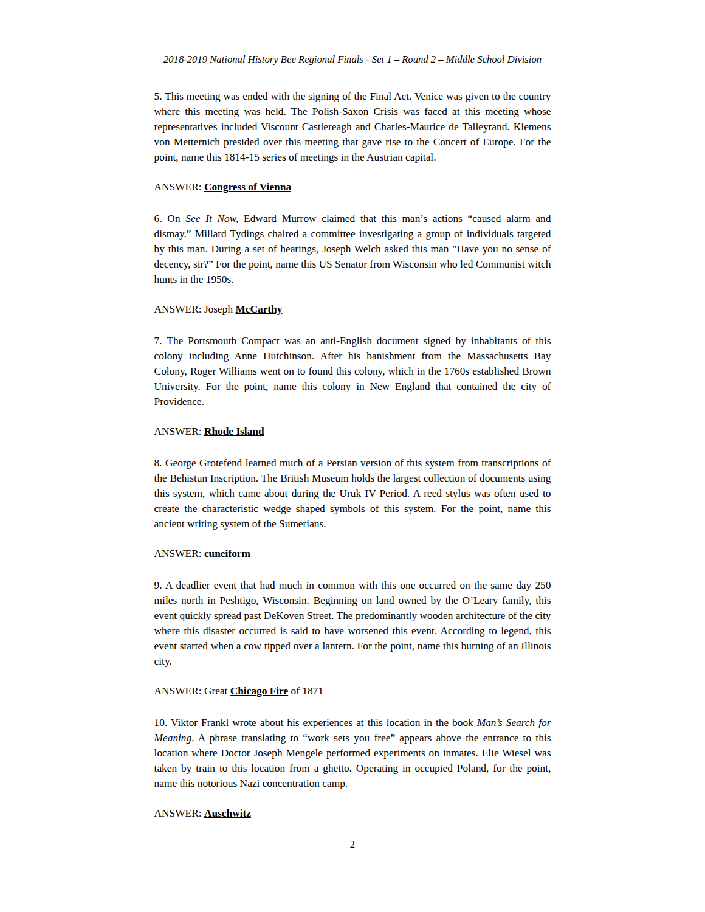2018-2019 National History Bee Regional Finals - Set 1 – Round 2 – Middle School Division
5. This meeting was ended with the signing of the Final Act. Venice was given to the country where this meeting was held. The Polish-Saxon Crisis was faced at this meeting whose representatives included Viscount Castlereagh and Charles-Maurice de Talleyrand. Klemens von Metternich presided over this meeting that gave rise to the Concert of Europe. For the point, name this 1814-15 series of meetings in the Austrian capital.
ANSWER: Congress of Vienna
6. On See It Now, Edward Murrow claimed that this man’s actions “caused alarm and dismay.” Millard Tydings chaired a committee investigating a group of individuals targeted by this man. During a set of hearings, Joseph Welch asked this man "Have you no sense of decency, sir?” For the point, name this US Senator from Wisconsin who led Communist witch hunts in the 1950s.
ANSWER: Joseph McCarthy
7. The Portsmouth Compact was an anti-English document signed by inhabitants of this colony including Anne Hutchinson. After his banishment from the Massachusetts Bay Colony, Roger Williams went on to found this colony, which in the 1760s established Brown University. For the point, name this colony in New England that contained the city of Providence.
ANSWER: Rhode Island
8. George Grotefend learned much of a Persian version of this system from transcriptions of the Behistun Inscription. The British Museum holds the largest collection of documents using this system, which came about during the Uruk IV Period. A reed stylus was often used to create the characteristic wedge shaped symbols of this system. For the point, name this ancient writing system of the Sumerians.
ANSWER: cuneiform
9. A deadlier event that had much in common with this one occurred on the same day 250 miles north in Peshtigo, Wisconsin. Beginning on land owned by the O’Leary family, this event quickly spread past DeKoven Street. The predominantly wooden architecture of the city where this disaster occurred is said to have worsened this event. According to legend, this event started when a cow tipped over a lantern. For the point, name this burning of an Illinois city.
ANSWER: Great Chicago Fire of 1871
10. Viktor Frankl wrote about his experiences at this location in the book Man’s Search for Meaning. A phrase translating to “work sets you free” appears above the entrance to this location where Doctor Joseph Mengele performed experiments on inmates. Elie Wiesel was taken by train to this location from a ghetto. Operating in occupied Poland, for the point, name this notorious Nazi concentration camp.
ANSWER: Auschwitz
2